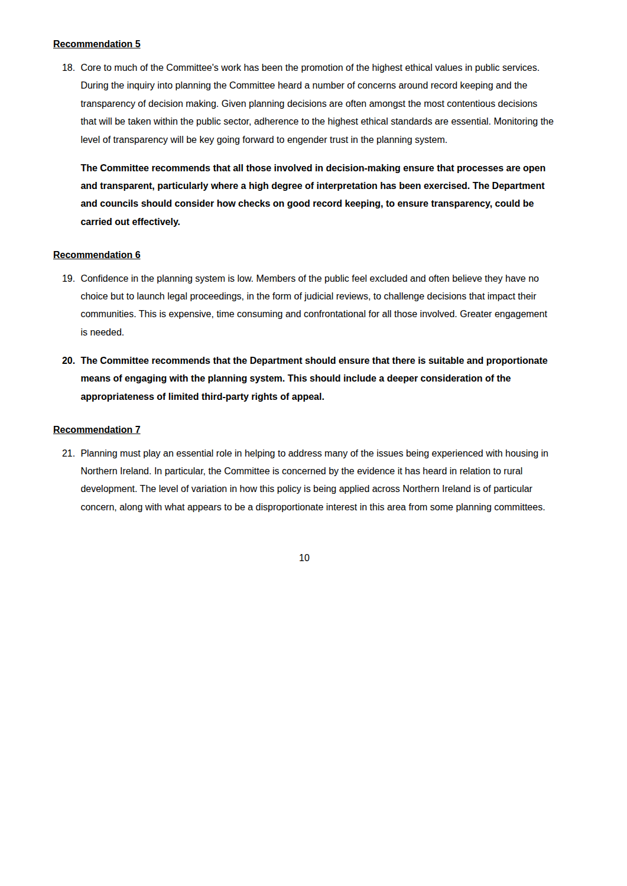Recommendation 5
Core to much of the Committee's work has been the promotion of the highest ethical values in public services. During the inquiry into planning the Committee heard a number of concerns around record keeping and the transparency of decision making. Given planning decisions are often amongst the most contentious decisions that will be taken within the public sector, adherence to the highest ethical standards are essential. Monitoring the level of transparency will be key going forward to engender trust in the planning system.
The Committee recommends that all those involved in decision-making ensure that processes are open and transparent, particularly where a high degree of interpretation has been exercised. The Department and councils should consider how checks on good record keeping, to ensure transparency, could be carried out effectively.
Recommendation 6
Confidence in the planning system is low. Members of the public feel excluded and often believe they have no choice but to launch legal proceedings, in the form of judicial reviews, to challenge decisions that impact their communities. This is expensive, time consuming and confrontational for all those involved. Greater engagement is needed.
The Committee recommends that the Department should ensure that there is suitable and proportionate means of engaging with the planning system. This should include a deeper consideration of the appropriateness of limited third-party rights of appeal.
Recommendation 7
Planning must play an essential role in helping to address many of the issues being experienced with housing in Northern Ireland. In particular, the Committee is concerned by the evidence it has heard in relation to rural development. The level of variation in how this policy is being applied across Northern Ireland is of particular concern, along with what appears to be a disproportionate interest in this area from some planning committees.
10